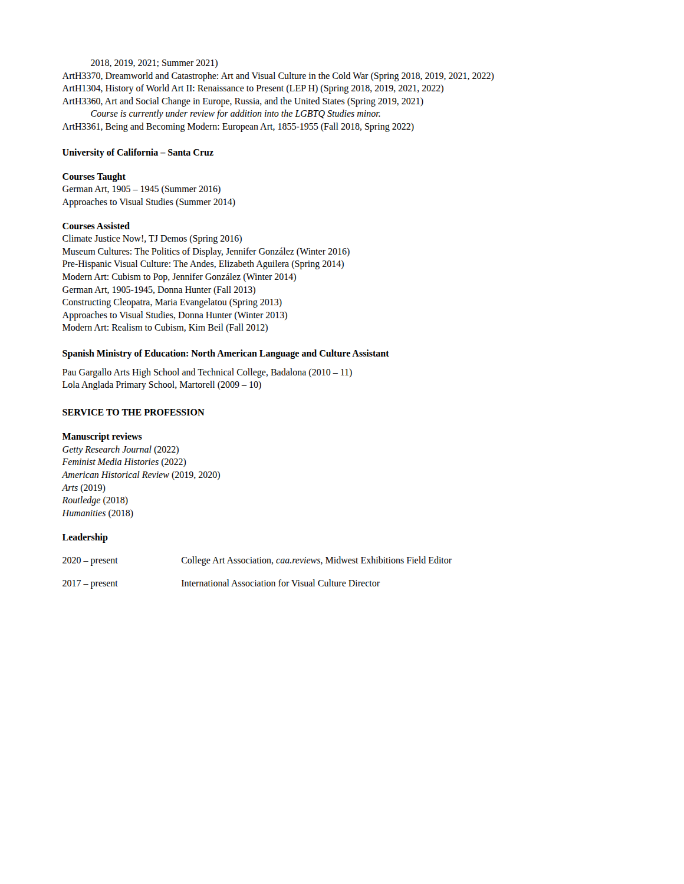2018, 2019, 2021; Summer 2021)
ArtH3370, Dreamworld and Catastrophe: Art and Visual Culture in the Cold War (Spring 2018, 2019, 2021, 2022)
ArtH1304, History of World Art II: Renaissance to Present (LEP H) (Spring 2018, 2019, 2021, 2022)
ArtH3360, Art and Social Change in Europe, Russia, and the United States (Spring 2019, 2021)
Course is currently under review for addition into the LGBTQ Studies minor.
ArtH3361, Being and Becoming Modern: European Art, 1855-1955 (Fall 2018, Spring 2022)
University of California – Santa Cruz
Courses Taught
German Art, 1905 – 1945 (Summer 2016)
Approaches to Visual Studies (Summer 2014)
Courses Assisted
Climate Justice Now!, TJ Demos (Spring 2016)
Museum Cultures: The Politics of Display, Jennifer González (Winter 2016)
Pre-Hispanic Visual Culture: The Andes, Elizabeth Aguilera (Spring 2014)
Modern Art: Cubism to Pop, Jennifer González (Winter 2014)
German Art, 1905-1945, Donna Hunter (Fall 2013)
Constructing Cleopatra, Maria Evangelatou (Spring 2013)
Approaches to Visual Studies, Donna Hunter (Winter 2013)
Modern Art: Realism to Cubism, Kim Beil (Fall 2012)
Spanish Ministry of Education: North American Language and Culture Assistant
Pau Gargallo Arts High School and Technical College, Badalona (2010 – 11)
Lola Anglada Primary School, Martorell (2009 – 10)
SERVICE TO THE PROFESSION
Manuscript reviews
Getty Research Journal (2022)
Feminist Media Histories (2022)
American Historical Review (2019, 2020)
Arts (2019)
Routledge (2018)
Humanities (2018)
Leadership
| 2020 – present | College Art Association, caa.reviews , Midwest Exhibitions Field Editor |
| 2017 – present | International Association for Visual Culture Director |